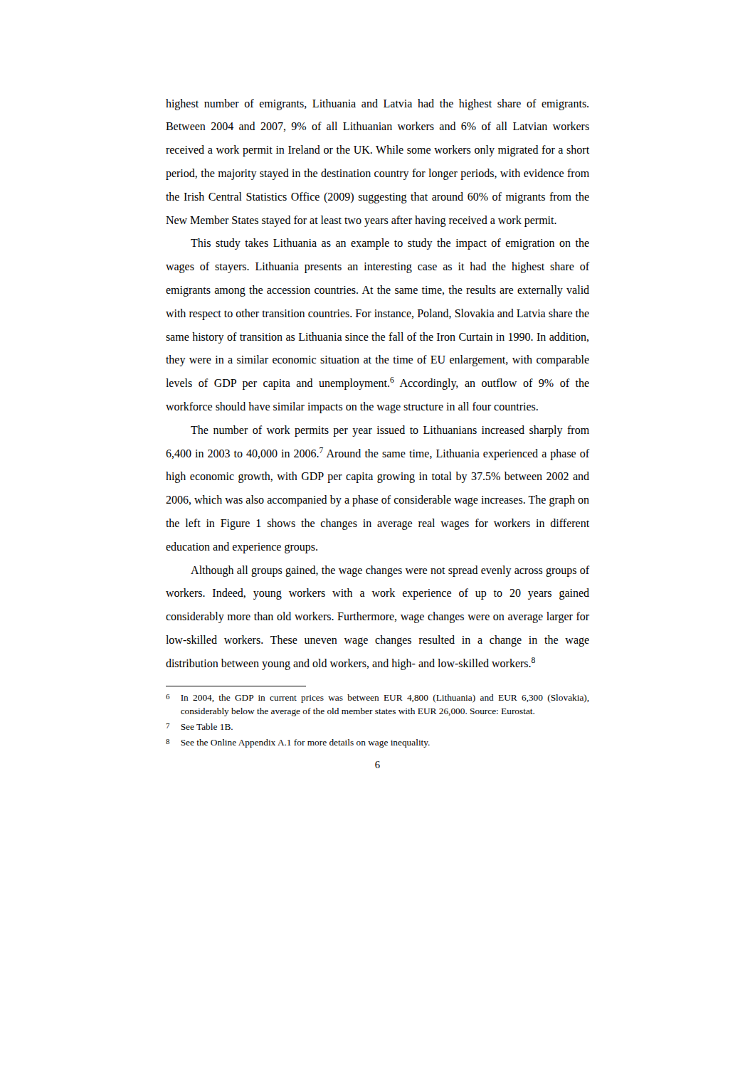highest number of emigrants, Lithuania and Latvia had the highest share of emigrants. Between 2004 and 2007, 9% of all Lithuanian workers and 6% of all Latvian workers received a work permit in Ireland or the UK. While some workers only migrated for a short period, the majority stayed in the destination country for longer periods, with evidence from the Irish Central Statistics Office (2009) suggesting that around 60% of migrants from the New Member States stayed for at least two years after having received a work permit.
This study takes Lithuania as an example to study the impact of emigration on the wages of stayers. Lithuania presents an interesting case as it had the highest share of emigrants among the accession countries. At the same time, the results are externally valid with respect to other transition countries. For instance, Poland, Slovakia and Latvia share the same history of transition as Lithuania since the fall of the Iron Curtain in 1990. In addition, they were in a similar economic situation at the time of EU enlargement, with comparable levels of GDP per capita and unemployment.6 Accordingly, an outflow of 9% of the workforce should have similar impacts on the wage structure in all four countries.
The number of work permits per year issued to Lithuanians increased sharply from 6,400 in 2003 to 40,000 in 2006.7 Around the same time, Lithuania experienced a phase of high economic growth, with GDP per capita growing in total by 37.5% between 2002 and 2006, which was also accompanied by a phase of considerable wage increases. The graph on the left in Figure 1 shows the changes in average real wages for workers in different education and experience groups.
Although all groups gained, the wage changes were not spread evenly across groups of workers. Indeed, young workers with a work experience of up to 20 years gained considerably more than old workers. Furthermore, wage changes were on average larger for low-skilled workers. These uneven wage changes resulted in a change in the wage distribution between young and old workers, and high- and low-skilled workers.8
6
In 2004, the GDP in current prices was between EUR 4,800 (Lithuania) and EUR 6,300 (Slovakia), considerably below the average of the old member states with EUR 26,000. Source: Eurostat.
7
See Table 1B.
8
See the Online Appendix A.1 for more details on wage inequality.
6